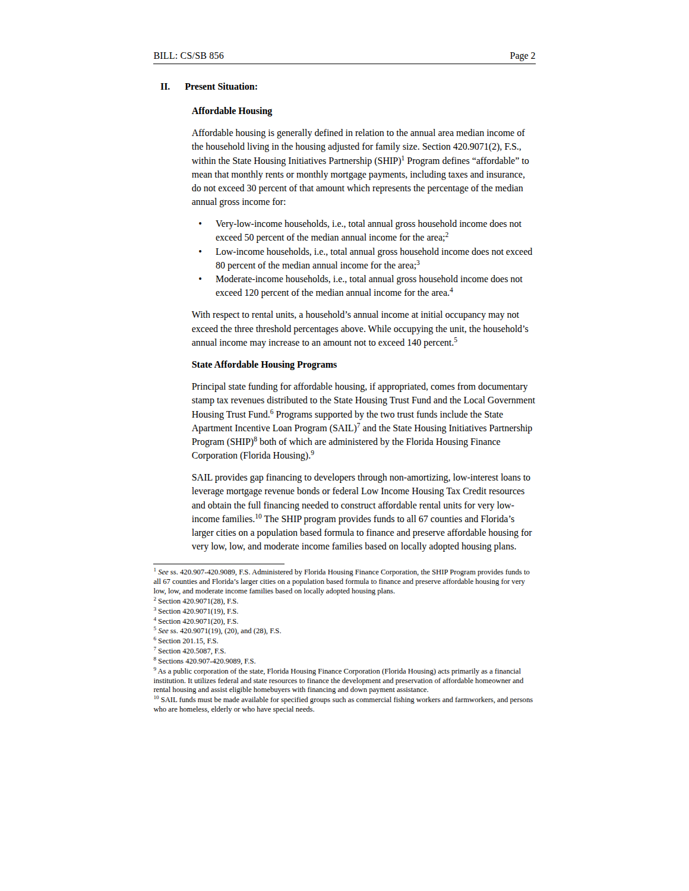BILL: CS/SB 856
Page 2
II.
Present Situation:
Affordable Housing
Affordable housing is generally defined in relation to the annual area median income of the household living in the housing adjusted for family size. Section 420.9071(2), F.S., within the State Housing Initiatives Partnership (SHIP)1 Program defines “affordable” to mean that monthly rents or monthly mortgage payments, including taxes and insurance, do not exceed 30 percent of that amount which represents the percentage of the median annual gross income for:
Very-low-income households, i.e., total annual gross household income does not exceed 50 percent of the median annual income for the area;2
Low-income households, i.e., total annual gross household income does not exceed 80 percent of the median annual income for the area;3
Moderate-income households, i.e., total annual gross household income does not exceed 120 percent of the median annual income for the area.4
With respect to rental units, a household’s annual income at initial occupancy may not exceed the three threshold percentages above. While occupying the unit, the household’s annual income may increase to an amount not to exceed 140 percent.5
State Affordable Housing Programs
Principal state funding for affordable housing, if appropriated, comes from documentary stamp tax revenues distributed to the State Housing Trust Fund and the Local Government Housing Trust Fund.6 Programs supported by the two trust funds include the State Apartment Incentive Loan Program (SAIL)7 and the State Housing Initiatives Partnership Program (SHIP)8 both of which are administered by the Florida Housing Finance Corporation (Florida Housing).9
SAIL provides gap financing to developers through non-amortizing, low-interest loans to leverage mortgage revenue bonds or federal Low Income Housing Tax Credit resources and obtain the full financing needed to construct affordable rental units for very low-income families.10 The SHIP program provides funds to all 67 counties and Florida’s larger cities on a population based formula to finance and preserve affordable housing for very low, low, and moderate income families based on locally adopted housing plans.
1 See ss. 420.907-420.9089, F.S. Administered by Florida Housing Finance Corporation, the SHIP Program provides funds to all 67 counties and Florida’s larger cities on a population based formula to finance and preserve affordable housing for very low, low, and moderate income families based on locally adopted housing plans.
2 Section 420.9071(28), F.S.
3 Section 420.9071(19), F.S.
4 Section 420.9071(20), F.S.
5 See ss. 420.9071(19), (20), and (28), F.S.
6 Section 201.15, F.S.
7 Section 420.5087, F.S.
8 Sections 420.907-420.9089, F.S.
9 As a public corporation of the state, Florida Housing Finance Corporation (Florida Housing) acts primarily as a financial institution. It utilizes federal and state resources to finance the development and preservation of affordable homeowner and rental housing and assist eligible homebuyers with financing and down payment assistance.
10 SAIL funds must be made available for specified groups such as commercial fishing workers and farmworkers, and persons who are homeless, elderly or who have special needs.